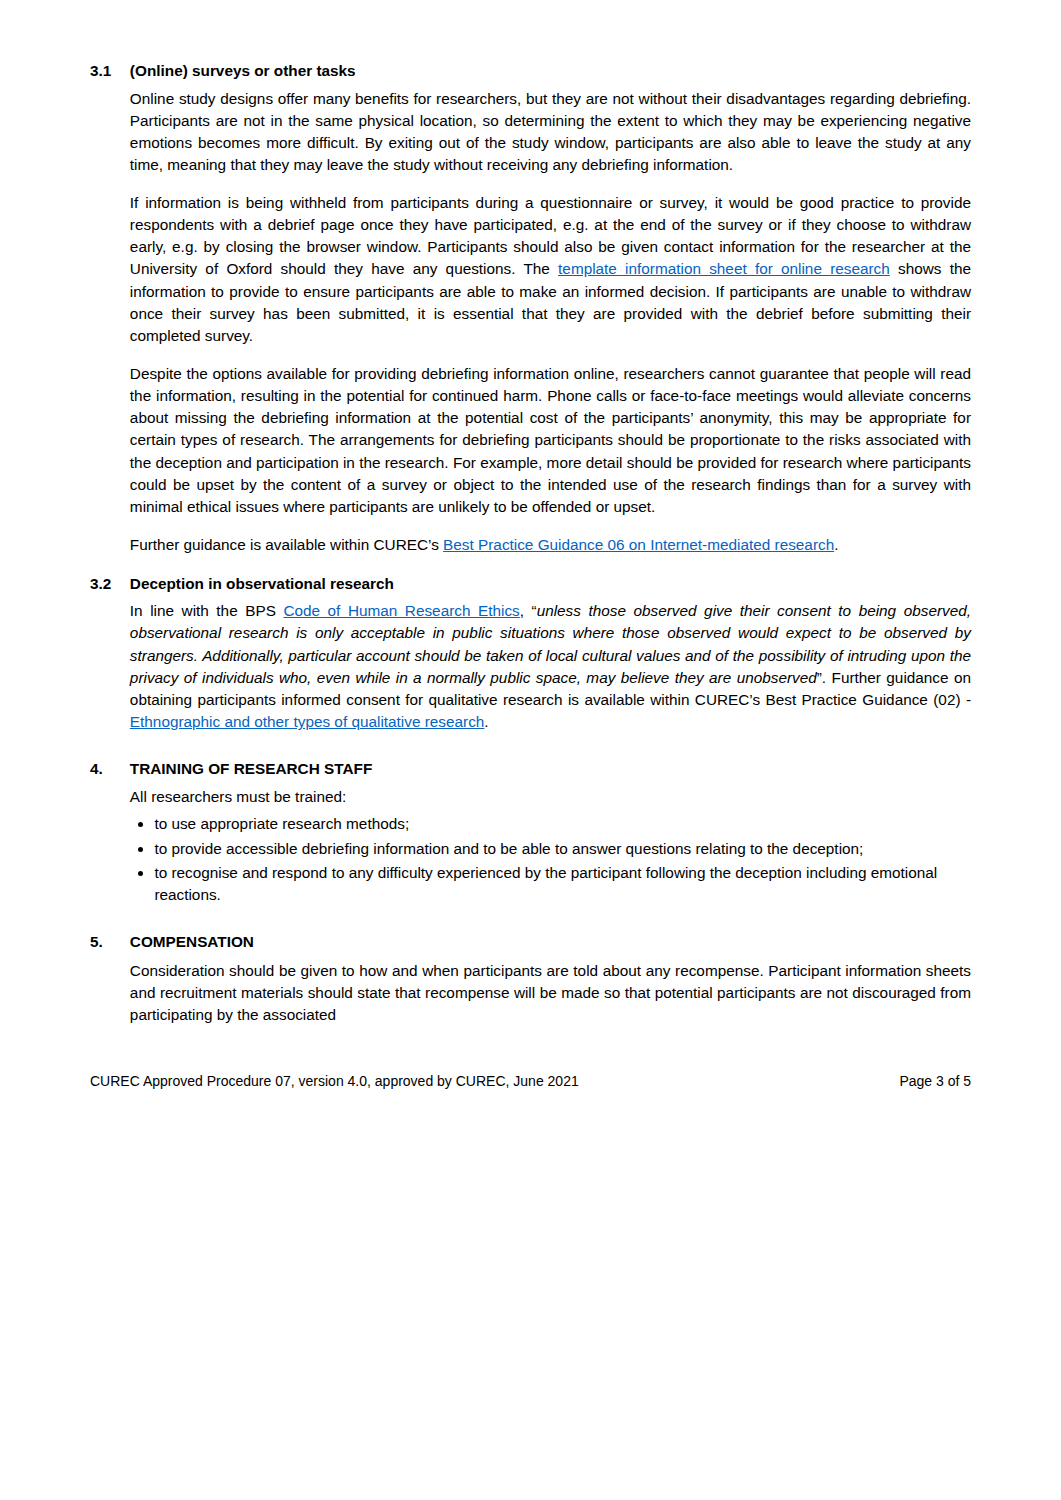3.1 (Online) surveys or other tasks
Online study designs offer many benefits for researchers, but they are not without their disadvantages regarding debriefing. Participants are not in the same physical location, so determining the extent to which they may be experiencing negative emotions becomes more difficult. By exiting out of the study window, participants are also able to leave the study at any time, meaning that they may leave the study without receiving any debriefing information.
If information is being withheld from participants during a questionnaire or survey, it would be good practice to provide respondents with a debrief page once they have participated, e.g. at the end of the survey or if they choose to withdraw early, e.g. by closing the browser window. Participants should also be given contact information for the researcher at the University of Oxford should they have any questions. The template information sheet for online research shows the information to provide to ensure participants are able to make an informed decision. If participants are unable to withdraw once their survey has been submitted, it is essential that they are provided with the debrief before submitting their completed survey.
Despite the options available for providing debriefing information online, researchers cannot guarantee that people will read the information, resulting in the potential for continued harm. Phone calls or face-to-face meetings would alleviate concerns about missing the debriefing information at the potential cost of the participants’ anonymity, this may be appropriate for certain types of research. The arrangements for debriefing participants should be proportionate to the risks associated with the deception and participation in the research. For example, more detail should be provided for research where participants could be upset by the content of a survey or object to the intended use of the research findings than for a survey with minimal ethical issues where participants are unlikely to be offended or upset.
Further guidance is available within CUREC’s Best Practice Guidance 06 on Internet-mediated research.
3.2 Deception in observational research
In line with the BPS Code of Human Research Ethics, “unless those observed give their consent to being observed, observational research is only acceptable in public situations where those observed would expect to be observed by strangers. Additionally, particular account should be taken of local cultural values and of the possibility of intruding upon the privacy of individuals who, even while in a normally public space, may believe they are unobserved”. Further guidance on obtaining participants informed consent for qualitative research is available within CUREC’s Best Practice Guidance (02) - Ethnographic and other types of qualitative research.
4. TRAINING OF RESEARCH STAFF
All researchers must be trained:
to use appropriate research methods;
to provide accessible debriefing information and to be able to answer questions relating to the deception;
to recognise and respond to any difficulty experienced by the participant following the deception including emotional reactions.
5. COMPENSATION
Consideration should be given to how and when participants are told about any recompense. Participant information sheets and recruitment materials should state that recompense will be made so that potential participants are not discouraged from participating by the associated
CUREC Approved Procedure 07, version 4.0, approved by CUREC, June 2021
Page 3 of 5